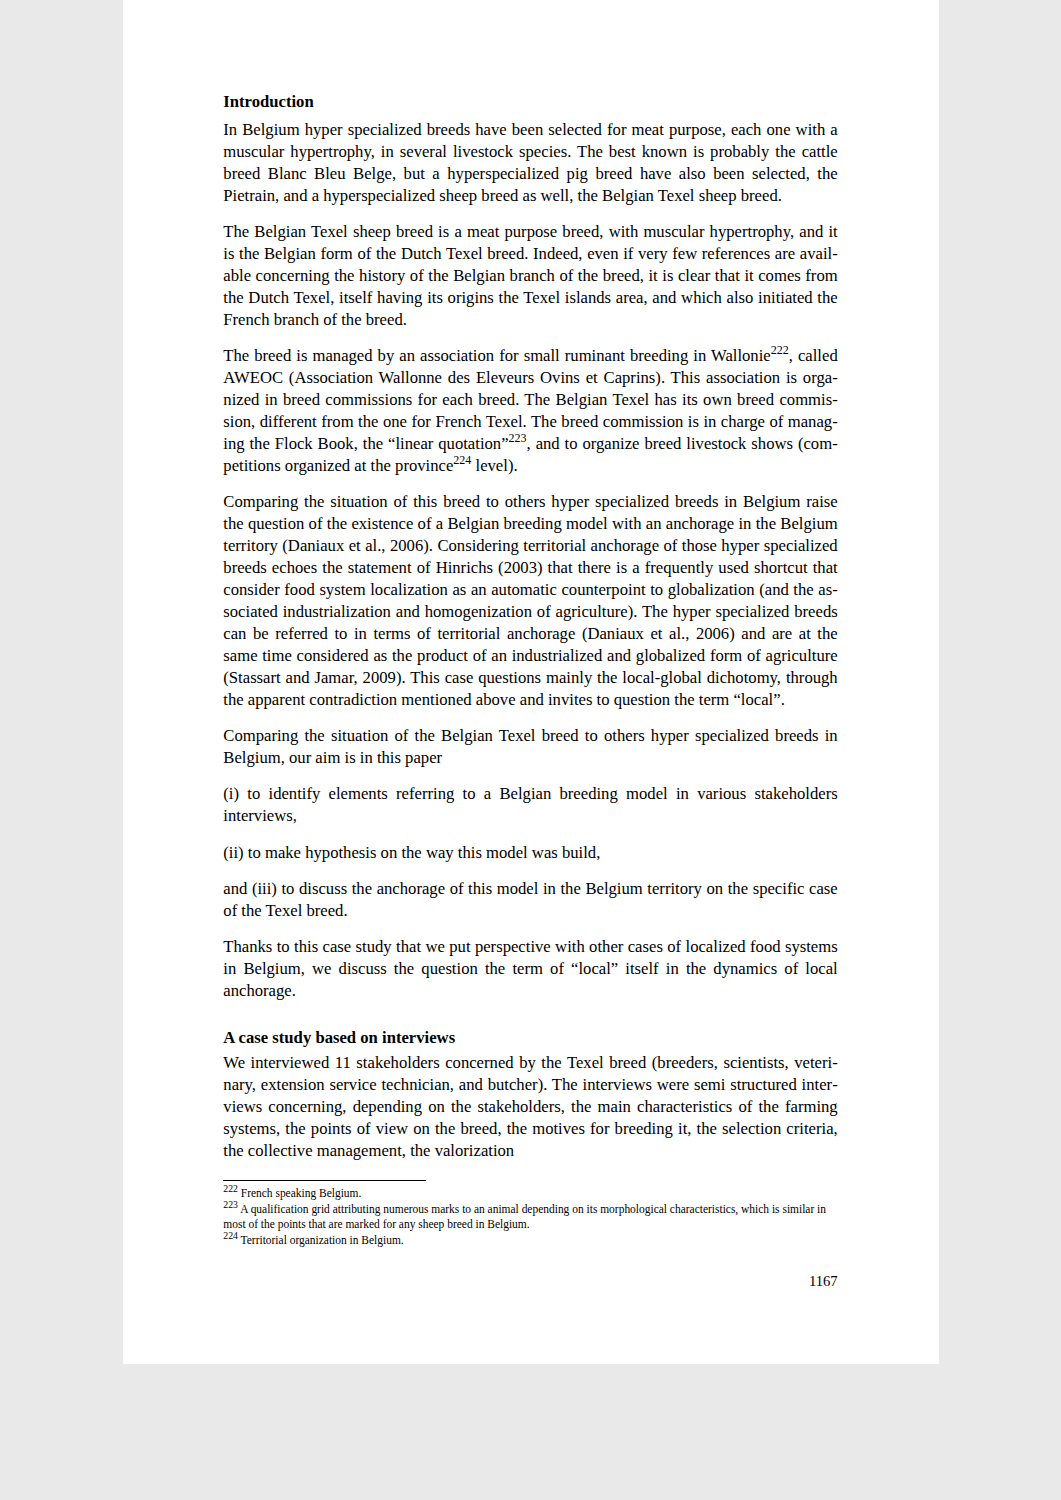Introduction
In Belgium hyper specialized breeds have been selected for meat purpose, each one with a muscular hypertrophy, in several livestock species. The best known is probably the cattle breed Blanc Bleu Belge, but a hyperspecialized pig breed have also been selected, the Pietrain, and a hyperspecialized sheep breed as well, the Belgian Texel sheep breed.
The Belgian Texel sheep breed is a meat purpose breed, with muscular hypertrophy, and it is the Belgian form of the Dutch Texel breed. Indeed, even if very few references are available concerning the history of the Belgian branch of the breed, it is clear that it comes from the Dutch Texel, itself having its origins the Texel islands area, and which also initiated the French branch of the breed.
The breed is managed by an association for small ruminant breeding in Wallonie222, called AWEOC (Association Wallonne des Eleveurs Ovins et Caprins). This association is organized in breed commissions for each breed. The Belgian Texel has its own breed commission, different from the one for French Texel. The breed commission is in charge of managing the Flock Book, the “linear quotation”223, and to organize breed livestock shows (competitions organized at the province224 level).
Comparing the situation of this breed to others hyper specialized breeds in Belgium raise the question of the existence of a Belgian breeding model with an anchorage in the Belgium territory (Daniaux et al., 2006). Considering territorial anchorage of those hyper specialized breeds echoes the statement of Hinrichs (2003) that there is a frequently used shortcut that consider food system localization as an automatic counterpoint to globalization (and the associated industrialization and homogenization of agriculture). The hyper specialized breeds can be referred to in terms of territorial anchorage (Daniaux et al., 2006) and are at the same time considered as the product of an industrialized and globalized form of agriculture (Stassart and Jamar, 2009). This case questions mainly the local-global dichotomy, through the apparent contradiction mentioned above and invites to question the term “local”.
Comparing the situation of the Belgian Texel breed to others hyper specialized breeds in Belgium, our aim is in this paper
(i) to identify elements referring to a Belgian breeding model in various stakeholders interviews,
(ii) to make hypothesis on the way this model was build,
and (iii) to discuss the anchorage of this model in the Belgium territory on the specific case of the Texel breed.
Thanks to this case study that we put perspective with other cases of localized food systems in Belgium, we discuss the question the term of “local” itself in the dynamics of local anchorage.
A case study based on interviews
We interviewed 11 stakeholders concerned by the Texel breed (breeders, scientists, veterinary, extension service technician, and butcher). The interviews were semi structured interviews concerning, depending on the stakeholders, the main characteristics of the farming systems, the points of view on the breed, the motives for breeding it, the selection criteria, the collective management, the valorization
222 French speaking Belgium.
223 A qualification grid attributing numerous marks to an animal depending on its morphological characteristics, which is similar in most of the points that are marked for any sheep breed in Belgium.
224 Territorial organization in Belgium.
1167